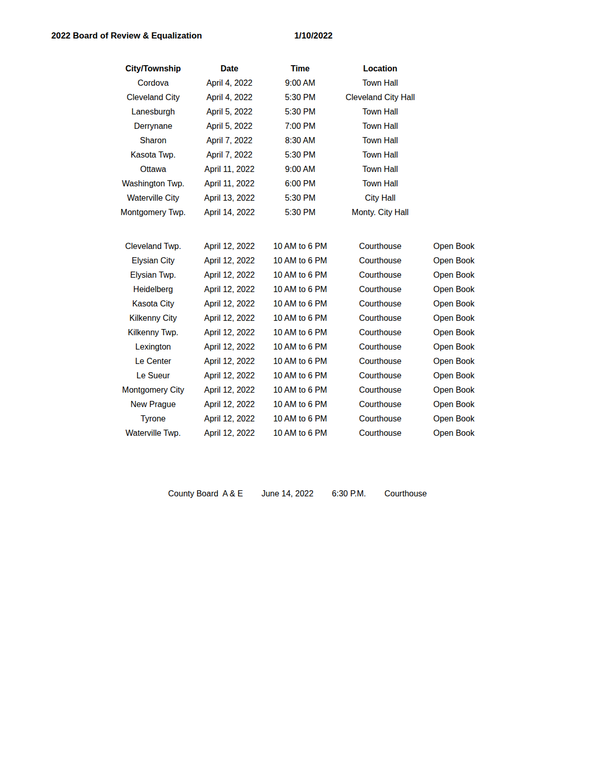2022 Board of Review & Equalization 1/10/2022
| City/Township | Date | Time | Location | |
| --- | --- | --- | --- | --- |
| Cordova | April 4, 2022 | 9:00 AM | Town Hall | |
| Cleveland City | April 4, 2022 | 5:30 PM | Cleveland City Hall | |
| Lanesburgh | April 5, 2022 | 5:30 PM | Town Hall | |
| Derrynane | April 5, 2022 | 7:00 PM | Town Hall | |
| Sharon | April 7, 2022 | 8:30 AM | Town Hall | |
| Kasota Twp. | April 7, 2022 | 5:30 PM | Town Hall | |
| Ottawa | April 11, 2022 | 9:00 AM | Town Hall | |
| Washington Twp. | April 11, 2022 | 6:00 PM | Town Hall | |
| Waterville City | April 13, 2022 | 5:30 PM | City Hall | |
| Montgomery Twp. | April 14, 2022 | 5:30 PM | Monty. City Hall | |
| Cleveland Twp. | April 12, 2022 | 10 AM to 6 PM | Courthouse | Open Book |
| Elysian City | April 12, 2022 | 10 AM to 6 PM | Courthouse | Open Book |
| Elysian Twp. | April 12, 2022 | 10 AM to 6 PM | Courthouse | Open Book |
| Heidelberg | April 12, 2022 | 10 AM to 6 PM | Courthouse | Open Book |
| Kasota City | April 12, 2022 | 10 AM to 6 PM | Courthouse | Open Book |
| Kilkenny City | April 12, 2022 | 10 AM to 6 PM | Courthouse | Open Book |
| Kilkenny Twp. | April 12, 2022 | 10 AM to 6 PM | Courthouse | Open Book |
| Lexington | April 12, 2022 | 10 AM to 6 PM | Courthouse | Open Book |
| Le Center | April 12, 2022 | 10 AM to 6 PM | Courthouse | Open Book |
| Le Sueur | April 12, 2022 | 10 AM to 6 PM | Courthouse | Open Book |
| Montgomery City | April 12, 2022 | 10 AM to 6 PM | Courthouse | Open Book |
| New Prague | April 12, 2022 | 10 AM to 6 PM | Courthouse | Open Book |
| Tyrone | April 12, 2022 | 10 AM to 6 PM | Courthouse | Open Book |
| Waterville Twp. | April 12, 2022 | 10 AM to 6 PM | Courthouse | Open Book |
| County Board A & E | June 14, 2022 | 6:30 P.M. | Courthouse |